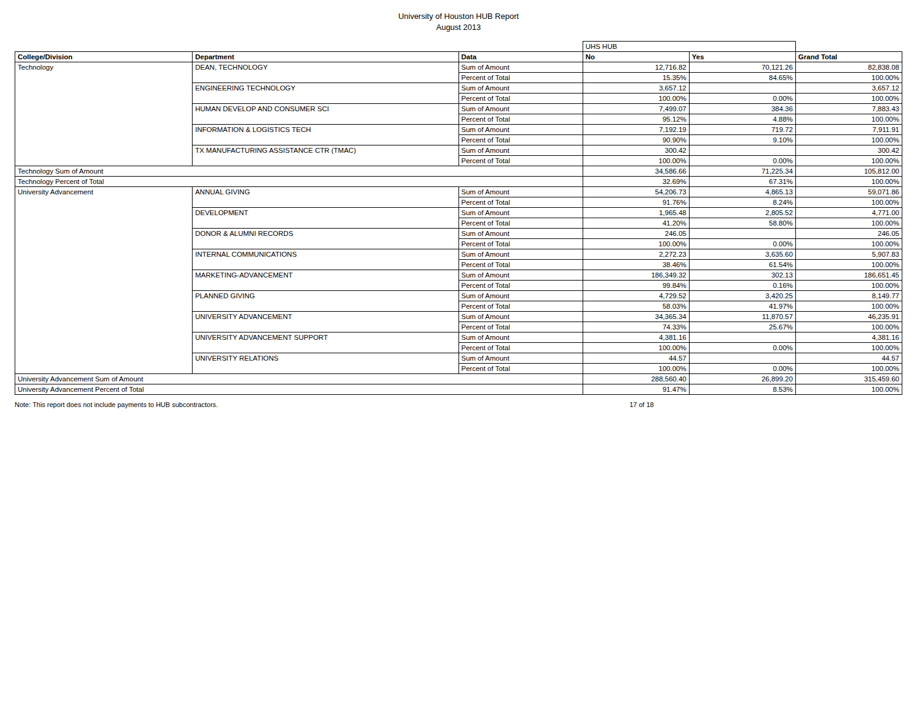University of Houston HUB Report
August 2013
| | | | UHS HUB | |
| --- | --- | --- | --- | --- |
| College/Division | Department | Data | No | Yes | Grand Total |
| Technology | DEAN, TECHNOLOGY | Sum of Amount | 12,716.82 | 70,121.26 | 82,838.08 |
| Percent of Total | 15.35% | 84.65% | 100.00% |
| ENGINEERING TECHNOLOGY | Sum of Amount | 3,657.12 | | 3,657.12 |
| Percent of Total | 100.00% | 0.00% | 100.00% |
| HUMAN DEVELOP AND CONSUMER SCI | Sum of Amount | 7,499.07 | 384.36 | 7,883.43 |
| Percent of Total | 95.12% | 4.88% | 100.00% |
| INFORMATION & LOGISTICS TECH | Sum of Amount | 7,192.19 | 719.72 | 7,911.91 |
| Percent of Total | 90.90% | 9.10% | 100.00% |
| TX MANUFACTURING ASSISTANCE CTR (TMAC) | Sum of Amount | 300.42 | | 300.42 |
| Percent of Total | 100.00% | 0.00% | 100.00% |
| Technology Sum of Amount | 34,586.66 | 71,225.34 | 105,812.00 |
| Technology Percent of Total | 32.69% | 67.31% | 100.00% |
| University Advancement | ANNUAL GIVING | Sum of Amount | 54,206.73 | 4,865.13 | 59,071.86 |
| Percent of Total | 91.76% | 8.24% | 100.00% |
| DEVELOPMENT | Sum of Amount | 1,965.48 | 2,805.52 | 4,771.00 |
| Percent of Total | 41.20% | 58.80% | 100.00% |
| DONOR & ALUMNI RECORDS | Sum of Amount | 246.05 | | 246.05 |
| Percent of Total | 100.00% | 0.00% | 100.00% |
| INTERNAL COMMUNICATIONS | Sum of Amount | 2,272.23 | 3,635.60 | 5,907.83 |
| Percent of Total | 38.46% | 61.54% | 100.00% |
| MARKETING-ADVANCEMENT | Sum of Amount | 186,349.32 | 302.13 | 186,651.45 |
| Percent of Total | 99.84% | 0.16% | 100.00% |
| PLANNED GIVING | Sum of Amount | 4,729.52 | 3,420.25 | 8,149.77 |
| Percent of Total | 58.03% | 41.97% | 100.00% |
| UNIVERSITY ADVANCEMENT | Sum of Amount | 34,365.34 | 11,870.57 | 46,235.91 |
| Percent of Total | 74.33% | 25.67% | 100.00% |
| UNIVERSITY ADVANCEMENT SUPPORT | Sum of Amount | 4,381.16 | | 4,381.16 |
| Percent of Total | 100.00% | 0.00% | 100.00% |
| UNIVERSITY RELATIONS | Sum of Amount | 44.57 | | 44.57 |
| Percent of Total | 100.00% | 0.00% | 100.00% |
| University Advancement Sum of Amount | 288,560.40 | 26,899.20 | 315,459.60 |
| University Advancement Percent of Total | 91.47% | 8.53% | 100.00% |
Note: This report does not include payments to HUB subcontractors.
17 of 18